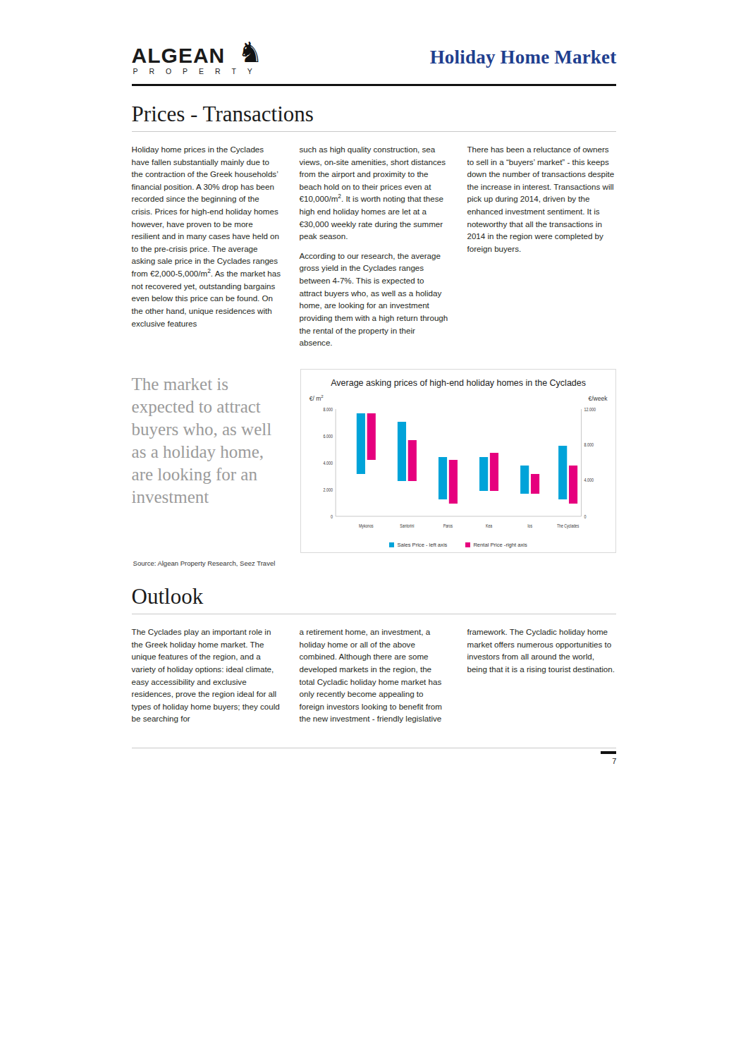ALGEAN P R O P E R T Y ♞
Holiday Home Market
Prices - Transactions
Holiday home prices in the Cyclades have fallen substantially mainly due to the contraction of the Greek households’ financial position. A 30% drop has been recorded since the beginning of the crisis. Prices for high-end holiday homes however, have proven to be more resilient and in many cases have held on to the pre-crisis price. The average asking sale price in the Cyclades ranges from €2,000-5,000/m2. As the market has not recovered yet, outstanding bargains even below this price can be found. On the other hand, unique residences with exclusive features
such as high quality construction, sea views, on-site amenities, short distances from the airport and proximity to the beach hold on to their prices even at €10,000/m2. It is worth noting that these high end holiday homes are let at a €30,000 weekly rate during the summer peak season.
According to our research, the average gross yield in the Cyclades ranges between 4-7%. This is expected to attract buyers who, as well as a holiday home, are looking for an investment providing them with a high return through the rental of the property in their absence.
There has been a reluctance of owners to sell in a “buyers’ market” - this keeps down the number of transactions despite the increase in interest. Transactions will pick up during 2014, driven by the enhanced investment sentiment. It is noteworthy that all the transactions in 2014 in the region were completed by foreign buyers.
The market is expected to attract buyers who, as well as a holiday home, are looking for an investment
Average asking prices of high-end holiday homes in the Cyclades
€/ m2 €/week
8.000 6.000 4.000 2.000 0 12.000 8.000 4.000 0 Mykonos Santorini Paros Kea Ios The Cyclades
Sales Price - left axis
Rental Price -right axis
Source: Algean Property Research, Seez Travel
Outlook
The Cyclades play an important role in the Greek holiday home market. The unique features of the region, and a variety of holiday options: ideal climate, easy accessibility and exclusive residences, prove the region ideal for all types of holiday home buyers; they could be searching for
a retirement home, an investment, a holiday home or all of the above combined. Although there are some developed markets in the region, the total Cycladic holiday home market has only recently become appealing to foreign investors looking to benefit from the new investment - friendly legislative
framework. The Cycladic holiday home market offers numerous opportunities to investors from all around the world, being that it is a rising tourist destination.
7